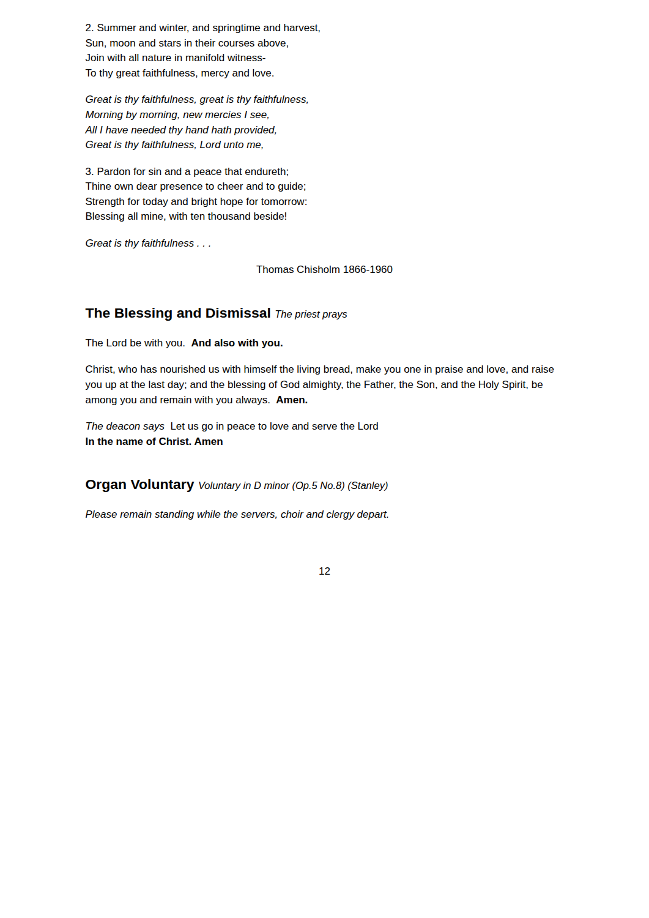2. Summer and winter, and springtime and harvest,
Sun, moon and stars in their courses above,
Join with all nature in manifold witness-
To thy great faithfulness, mercy and love.
Great is thy faithfulness, great is thy faithfulness,
Morning by morning, new mercies I see,
All I have needed thy hand hath provided,
Great is thy faithfulness, Lord unto me,
3. Pardon for sin and a peace that endureth;
Thine own dear presence to cheer and to guide;
Strength for today and bright hope for tomorrow:
Blessing all mine, with ten thousand beside!
Great is thy faithfulness . . .
Thomas Chisholm 1866-1960
The Blessing and Dismissal The priest prays
The Lord be with you. And also with you.
Christ, who has nourished us with himself the living bread, make you one in praise and love, and raise you up at the last day; and the blessing of God almighty, the Father, the Son, and the Holy Spirit, be among you and remain with you always. Amen.
The deacon says Let us go in peace to love and serve the Lord
In the name of Christ. Amen
Organ Voluntary Voluntary in D minor (Op.5 No.8) (Stanley)
Please remain standing while the servers, choir and clergy depart.
12